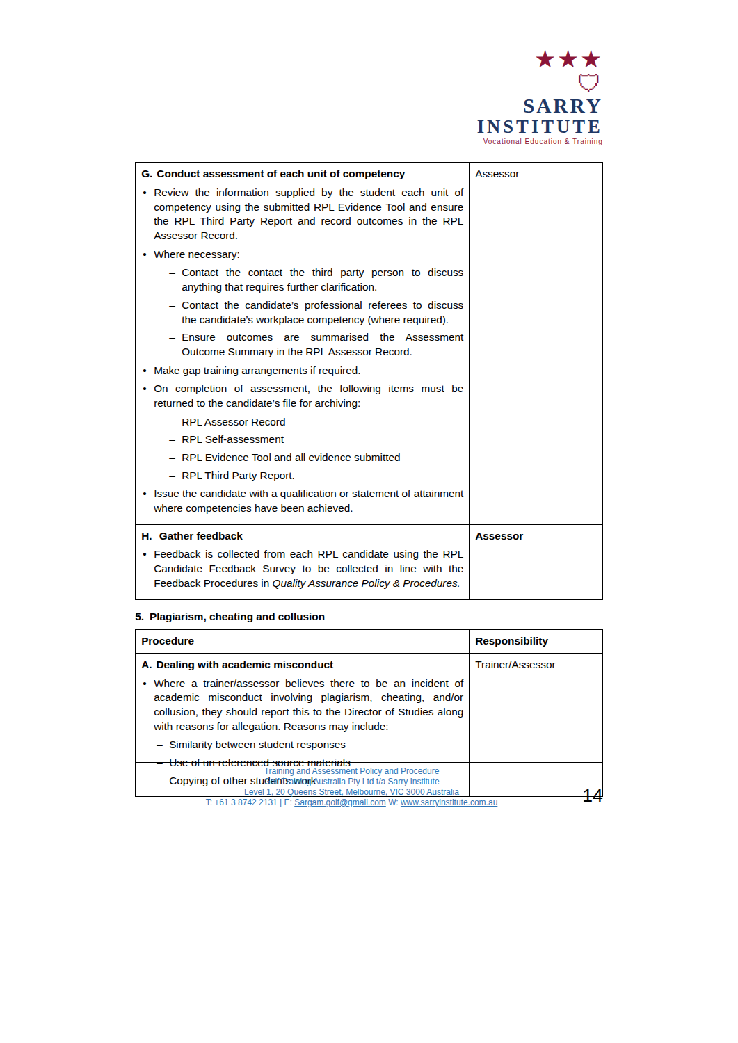★★★
🛡
SARRYINSTITUTE
Vocational Education & Training
| G. Conduct assessment of each unit of competency Review the information supplied by the student each unit of competency using the submitted RPL Evidence Tool and ensure the RPL Third Party Report and record outcomes in the RPL Assessor Record. Where necessary: Contact the contact the third party person to discuss anything that requires further clarification. Contact the candidate’s professional referees to discuss the candidate’s workplace competency (where required). Ensure outcomes are summarised the Assessment Outcome Summary in the RPL Assessor Record. Make gap training arrangements if required. On completion of assessment, the following items must be returned to the candidate’s file for archiving: RPL Assessor Record RPL Self-assessment RPL Evidence Tool and all evidence submitted RPL Third Party Report. Issue the candidate with a qualification or statement of attainment where competencies have been achieved. | Assessor |
| H. Gather feedback Feedback is collected from each RPL candidate using the RPL Candidate Feedback Survey to be collected in line with the Feedback Procedures in Quality Assurance Policy & Procedures. | Assessor |
5. Plagiarism, cheating and collusion
| Procedure | Responsibility |
| --- | --- |
| A. Dealing with academic misconduct Where a trainer/assessor believes there to be an incident of academic misconduct involving plagiarism, cheating, and/or collusion, they should report this to the Director of Studies along with reasons for allegation. Reasons may include: Similarity between student responses Use of un-referenced source materials Copying of other students work | Trainer/Assessor |
Training and Assessment Policy and Procedure
Golf Training Australia Pty Ltd t/a Sarry Institute
Level 1, 20 Queens Street, Melbourne, VIC 3000 Australia
T: +61 3 8742 2131 | E: Sargam.golf@gmail.com W: www.sarryinstitute.com.au
14